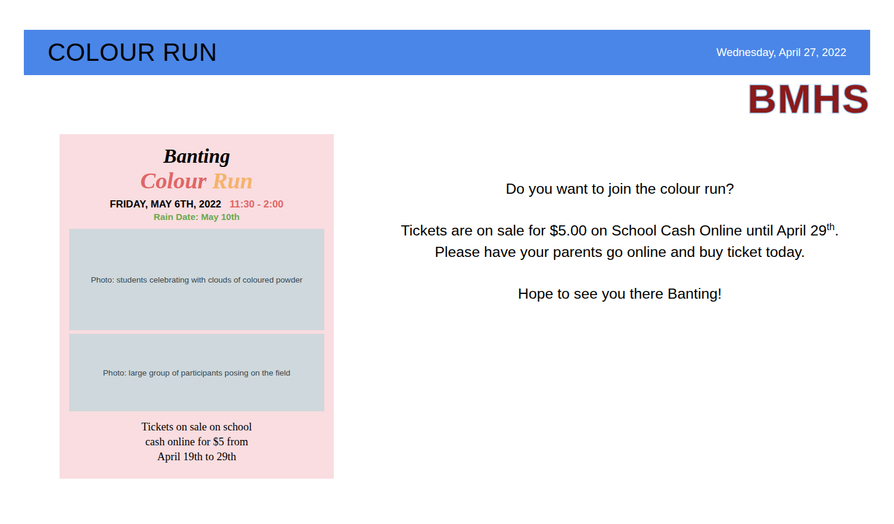COLOUR RUN
Wednesday, April 27, 2022
BMHS
Banting
Colour Run
FRIDAY, MAY 6TH, 2022 11:30 - 2:00
Rain Date: May 10th
Photo: students celebrating with clouds of coloured powder
Photo: large group of participants posing on the field
Tickets on sale on school
cash online for $5 from
April 19th to 29th
Do you want to join the colour run?
Tickets are on sale for $5.00 on School Cash Online until April 29th. Please have your parents go online and buy ticket today.
Hope to see you there Banting!